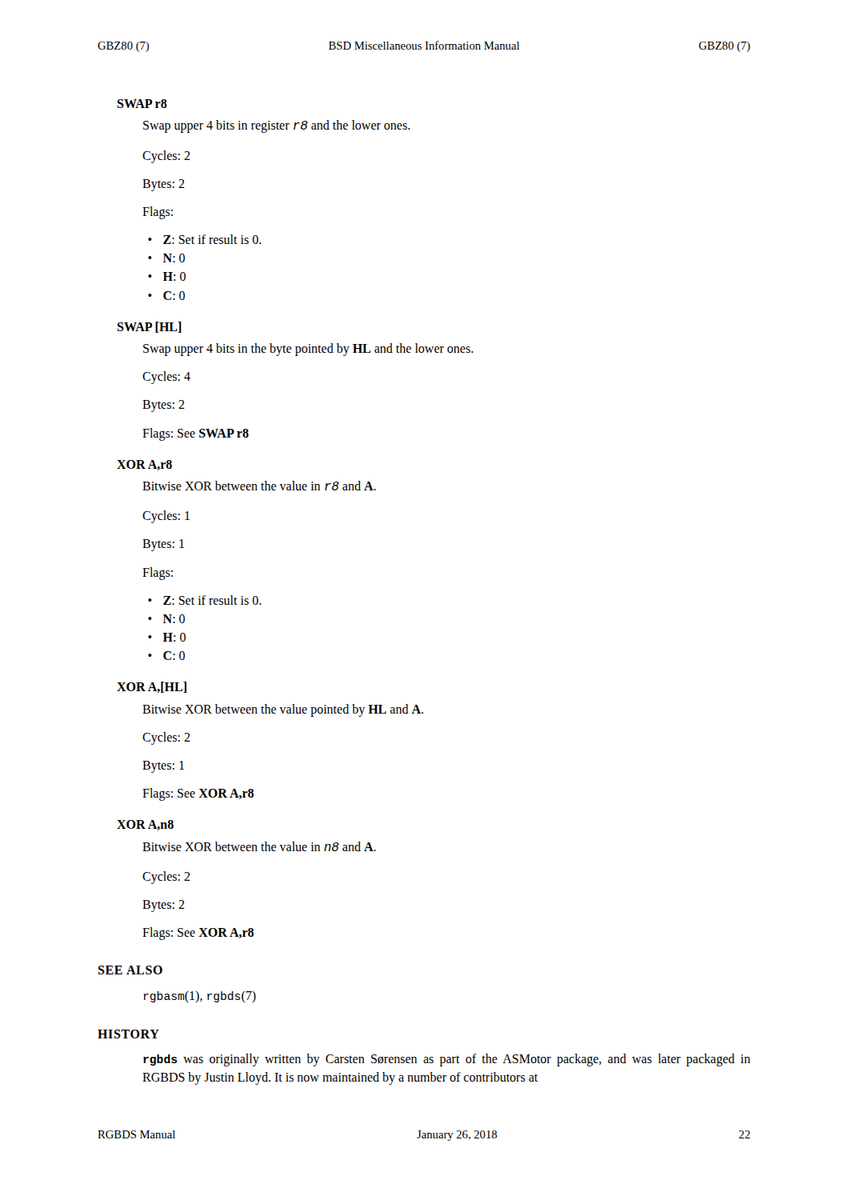GBZ80 (7) BSD Miscellaneous Information Manual GBZ80 (7)
SWAP r8
Swap upper 4 bits in register r8 and the lower ones.
Cycles: 2
Bytes: 2
Flags:
Z: Set if result is 0.
N: 0
H: 0
C: 0
SWAP [HL]
Swap upper 4 bits in the byte pointed by HL and the lower ones.
Cycles: 4
Bytes: 2
Flags: See SWAP r8
XOR A,r8
Bitwise XOR between the value in r8 and A.
Cycles: 1
Bytes: 1
Flags:
Z: Set if result is 0.
N: 0
H: 0
C: 0
XOR A,[HL]
Bitwise XOR between the value pointed by HL and A.
Cycles: 2
Bytes: 1
Flags: See XOR A,r8
XOR A,n8
Bitwise XOR between the value in n8 and A.
Cycles: 2
Bytes: 2
Flags: See XOR A,r8
SEE ALSO
rgbasm(1), rgbds(7)
HISTORY
rgbds was originally written by Carsten Sørensen as part of the ASMotor package, and was later packaged in RGBDS by Justin Lloyd. It is now maintained by a number of contributors at
RGBDS Manual January 26, 2018 22